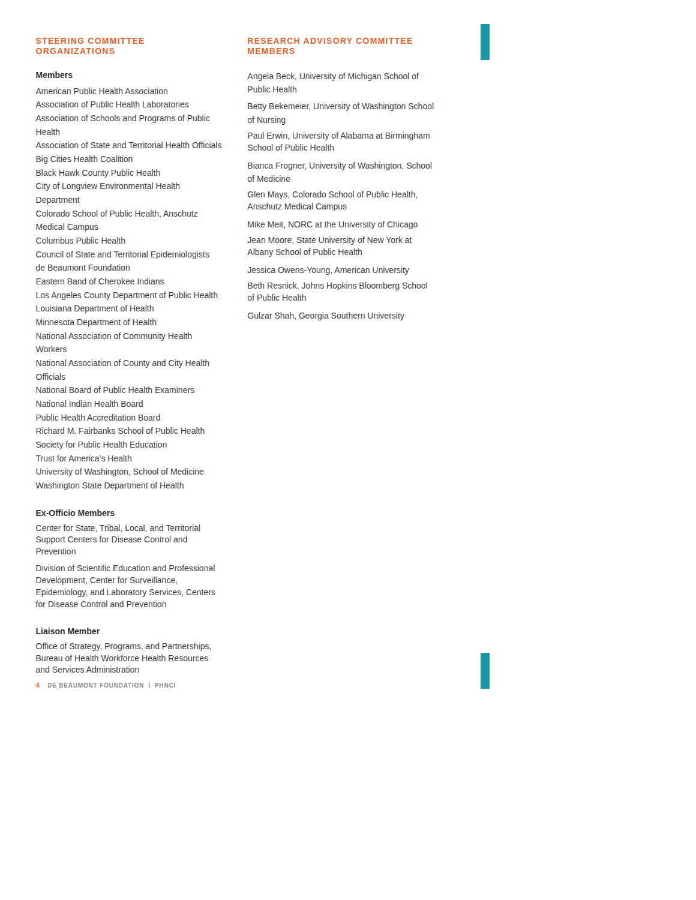Steering Committee Organizations
Members
American Public Health Association
Association of Public Health Laboratories
Association of Schools and Programs of Public Health
Association of State and Territorial Health Officials
Big Cities Health Coalition
Black Hawk County Public Health
City of Longview Environmental Health Department
Colorado School of Public Health, Anschutz Medical Campus
Columbus Public Health
Council of State and Territorial Epidemiologists
de Beaumont Foundation
Eastern Band of Cherokee Indians
Los Angeles County Department of Public Health
Louisiana Department of Health
Minnesota Department of Health
National Association of Community Health Workers
National Association of County and City Health Officials
National Board of Public Health Examiners
National Indian Health Board
Public Health Accreditation Board
Richard M. Fairbanks School of Public Health
Society for Public Health Education
Trust for America’s Health
University of Washington, School of Medicine
Washington State Department of Health
Ex-Officio Members
Center for State, Tribal, Local, and Territorial Support Centers for Disease Control and Prevention
Division of Scientific Education and Professional Development, Center for Surveillance, Epidemiology, and Laboratory Services, Centers for Disease Control and Prevention
Liaison Member
Office of Strategy, Programs, and Partnerships, Bureau of Health Workforce Health Resources and Services Administration
Research Advisory Committee Members
Angela Beck, University of Michigan School of Public Health
Betty Bekemeier, University of Washington School of Nursing
Paul Erwin, University of Alabama at Birmingham School of Public Health
Bianca Frogner, University of Washington, School of Medicine
Glen Mays, Colorado School of Public Health, Anschutz Medical Campus
Mike Meit, NORC at the University of Chicago
Jean Moore, State University of New York at Albany School of Public Health
Jessica Owens-Young, American University
Beth Resnick, Johns Hopkins Bloomberg School of Public Health
Gulzar Shah, Georgia Southern University
4 DE BEAUMONT FOUNDATION I PHNCI